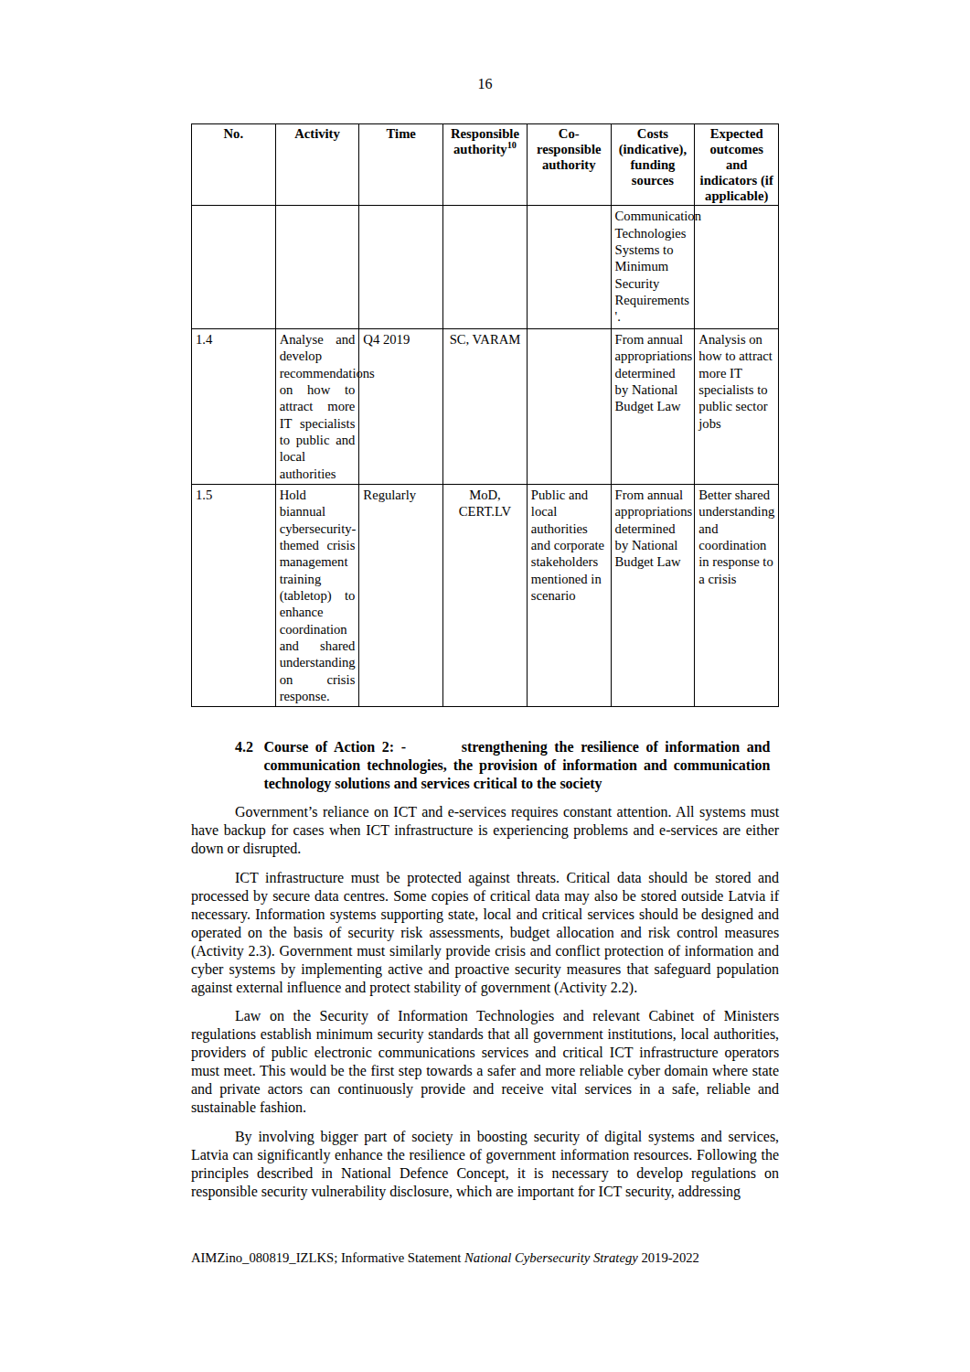16
| No. | Activity | Time | Responsible authority 10 | Co-responsible authority | Costs (indicative), funding sources | Expected outcomes and indicators (if applicable) |
| --- | --- | --- | --- | --- | --- | --- |
| | | | | | Communication Technologies Systems to Minimum Security Requirements '. | |
| 1.4 | Analyse and develop recommendations on how to attract more IT specialists to public and local authorities | Q4 2019 | SC, VARAM | | From annual appropriations determined by National Budget Law | Analysis on how to attract more IT specialists to public sector jobs |
| 1.5 | Hold biannual cybersecurity-themed crisis management training (tabletop) to enhance coordination and shared understanding on crisis response. | Regularly | MoD, CERT.LV | Public and local authorities and corporate stakeholders mentioned in scenario | From annual appropriations determined by National Budget Law | Better shared understanding and coordination in response to a crisis |
4.2 Course of Action 2: - strengthening the resilience of information and communication technologies, the provision of information and communication technology solutions and services critical to the society
Government’s reliance on ICT and e-services requires constant attention. All systems must have backup for cases when ICT infrastructure is experiencing problems and e-services are either down or disrupted.
ICT infrastructure must be protected against threats. Critical data should be stored and processed by secure data centres. Some copies of critical data may also be stored outside Latvia if necessary. Information systems supporting state, local and critical services should be designed and operated on the basis of security risk assessments, budget allocation and risk control measures (Activity 2.3). Government must similarly provide crisis and conflict protection of information and cyber systems by implementing active and proactive security measures that safeguard population against external influence and protect stability of government (Activity 2.2).
Law on the Security of Information Technologies and relevant Cabinet of Ministers regulations establish minimum security standards that all government institutions, local authorities, providers of public electronic communications services and critical ICT infrastructure operators must meet. This would be the first step towards a safer and more reliable cyber domain where state and private actors can continuously provide and receive vital services in a safe, reliable and sustainable fashion.
By involving bigger part of society in boosting security of digital systems and services, Latvia can significantly enhance the resilience of government information resources. Following the principles described in National Defence Concept, it is necessary to develop regulations on responsible security vulnerability disclosure, which are important for ICT security, addressing
AIMZino_080819_IZLKS; Informative Statement National Cybersecurity Strategy 2019-2022